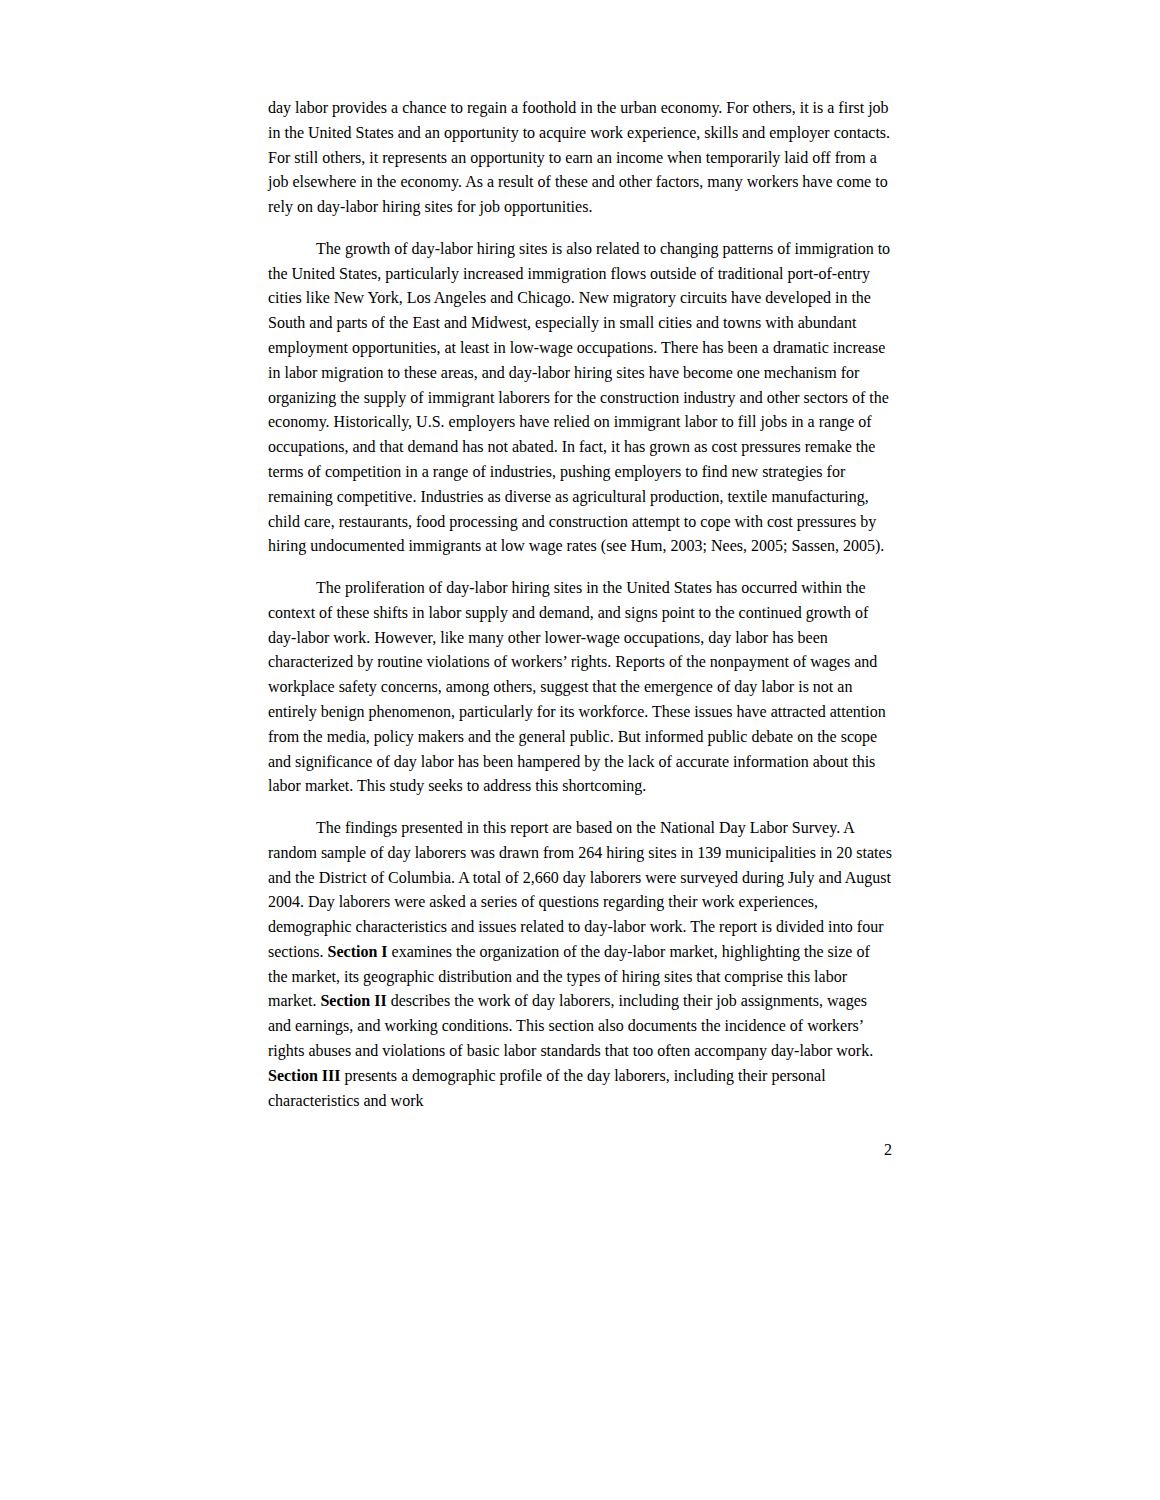day labor provides a chance to regain a foothold in the urban economy. For others, it is a first job in the United States and an opportunity to acquire work experience, skills and employer contacts. For still others, it represents an opportunity to earn an income when temporarily laid off from a job elsewhere in the economy. As a result of these and other factors, many workers have come to rely on day-labor hiring sites for job opportunities.
The growth of day-labor hiring sites is also related to changing patterns of immigration to the United States, particularly increased immigration flows outside of traditional port-of-entry cities like New York, Los Angeles and Chicago. New migratory circuits have developed in the South and parts of the East and Midwest, especially in small cities and towns with abundant employment opportunities, at least in low-wage occupations. There has been a dramatic increase in labor migration to these areas, and day-labor hiring sites have become one mechanism for organizing the supply of immigrant laborers for the construction industry and other sectors of the economy. Historically, U.S. employers have relied on immigrant labor to fill jobs in a range of occupations, and that demand has not abated. In fact, it has grown as cost pressures remake the terms of competition in a range of industries, pushing employers to find new strategies for remaining competitive. Industries as diverse as agricultural production, textile manufacturing, child care, restaurants, food processing and construction attempt to cope with cost pressures by hiring undocumented immigrants at low wage rates (see Hum, 2003; Nees, 2005; Sassen, 2005).
The proliferation of day-labor hiring sites in the United States has occurred within the context of these shifts in labor supply and demand, and signs point to the continued growth of day-labor work. However, like many other lower-wage occupations, day labor has been characterized by routine violations of workers’ rights. Reports of the nonpayment of wages and workplace safety concerns, among others, suggest that the emergence of day labor is not an entirely benign phenomenon, particularly for its workforce. These issues have attracted attention from the media, policy makers and the general public. But informed public debate on the scope and significance of day labor has been hampered by the lack of accurate information about this labor market. This study seeks to address this shortcoming.
The findings presented in this report are based on the National Day Labor Survey. A random sample of day laborers was drawn from 264 hiring sites in 139 municipalities in 20 states and the District of Columbia. A total of 2,660 day laborers were surveyed during July and August 2004. Day laborers were asked a series of questions regarding their work experiences, demographic characteristics and issues related to day-labor work. The report is divided into four sections. Section I examines the organization of the day-labor market, highlighting the size of the market, its geographic distribution and the types of hiring sites that comprise this labor market. Section II describes the work of day laborers, including their job assignments, wages and earnings, and working conditions. This section also documents the incidence of workers’ rights abuses and violations of basic labor standards that too often accompany day-labor work. Section III presents a demographic profile of the day laborers, including their personal characteristics and work
2